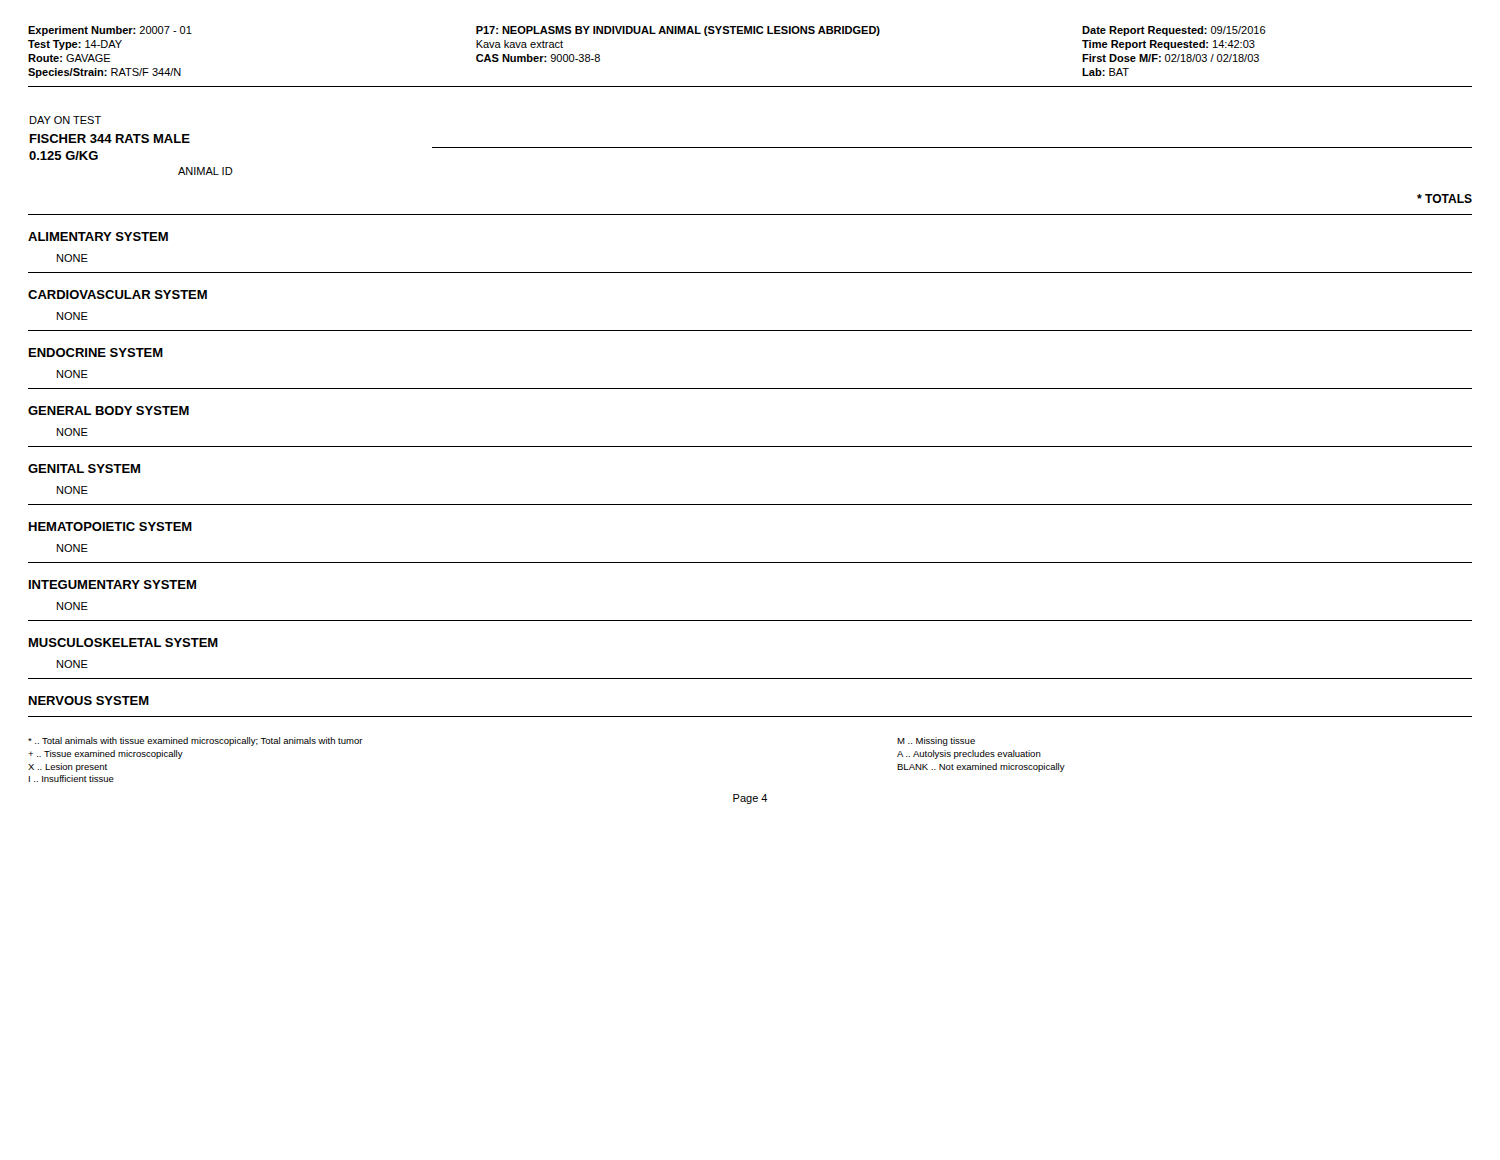| Experiment Number: 20007 - 01 | P17: NEOPLASMS BY INDIVIDUAL ANIMAL (SYSTEMIC LESIONS ABRIDGED) | Date Report Requested: 09/15/2016 |
| Test Type: 14-DAY | Kava kava extract | Time Report Requested: 14:42:03 |
| Route: GAVAGE | CAS Number: 9000-38-8 | First Dose M/F: 02/18/03 / 02/18/03 |
| Species/Strain: RATS/F 344/N | | Lab: BAT |
| DAY ON TEST | |
| FISCHER 344 RATS MALE | |
| 0.125 G/KG | |
| ANIMAL ID | |
* TOTALS
ALIMENTARY SYSTEM
NONE
CARDIOVASCULAR SYSTEM
NONE
ENDOCRINE SYSTEM
NONE
GENERAL BODY SYSTEM
NONE
GENITAL SYSTEM
NONE
HEMATOPOIETIC SYSTEM
NONE
INTEGUMENTARY SYSTEM
NONE
MUSCULOSKELETAL SYSTEM
NONE
NERVOUS SYSTEM
* .. Total animals with tissue examined microscopically; Total animals with tumor
+ .. Tissue examined microscopically
X .. Lesion present
I .. Insufficient tissue
M .. Missing tissue
A .. Autolysis precludes evaluation
BLANK .. Not examined microscopically
Page 4